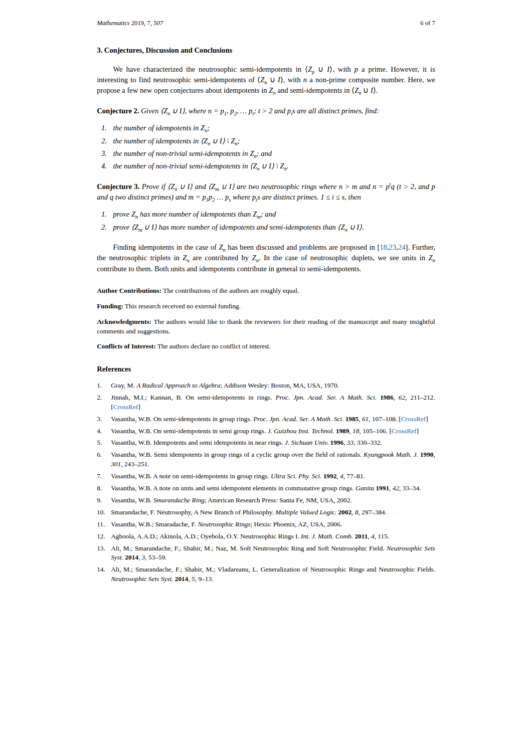Mathematics 2019, 7, 507 6 of 7
3. Conjectures, Discussion and Conclusions
We have characterized the neutrosophic semi-idempotents in ⟨Zp ∪ I⟩, with p a prime. However, it is interesting to find neutrosophic semi-idempotents of ⟨Zn ∪ I⟩, with n a non-prime composite number. Here, we propose a few new open conjectures about idempotents in Zn and semi-idempotents in ⟨Zn ∪ I⟩.
Conjecture 2. Given ⟨Zn ∪ I⟩, where n = p1, p2, … pt; t > 2 and pis are all distinct primes, find:
the number of idempotents in Zn;
the number of idempotents in ⟨Zn ∪ I⟩ \ Zn;
the number of non-trivial semi-idempotents in Zn; and
the number of non-trivial semi-idempotents in ⟨Zn ∪ I⟩ \ Zn.
Conjecture 3. Prove if ⟨Zn ∪ I⟩ and ⟨Zm ∪ I⟩ are two neutrosophic rings where n > m and n = ptq (t > 2, and p and q two distinct primes) and m = p1p2 … ps where pis are distinct primes. 1 ≤ i ≤ s, then
prove Zn has more number of idempotents than Zm; and
prove ⟨Zm ∪ I⟩ has more number of idempotents and semi-idempotents than ⟨Zn ∪ I⟩.
Finding idempotents in the case of Zn has been discussed and problems are proposed in [18,23,24]. Further, the neutrosophic triplets in Zn are contributed by Zn. In the case of neutrosophic duplets, we see units in Zn contribute to them. Both units and idempotents contribute in general to semi-idempotents.
Author Contributions: The contributions of the authors are roughly equal.
Funding: This research received no external funding.
Acknowledgments: The authors would like to thank the reviewers for their reading of the manuscript and many insightful comments and suggestions.
Conflicts of Interest: The authors declare no conflict of interest.
References
Gray, M. A Radical Approach to Algebra; Addison Wesley: Boston, MA, USA, 1970.
Jinnah, M.I.; Kannan, B. On semi-idempotents in rings. Proc. Jpn. Acad. Ser. A Math. Sci. 1986, 62, 211–212. [CrossRef]
Vasantha, W.B. On semi-idempotents in group rings. Proc. Jpn. Acad. Ser. A Math. Sci. 1985, 61, 107–108. [CrossRef]
Vasantha, W.B. On semi-idempotents in semi group rings. J. Guizhou Inst. Technol. 1989, 18, 105–106. [CrossRef]
Vasantha, W.B. Idempotents and semi idempotents in near rings. J. Sichuan Univ. 1996, 33, 330–332.
Vasantha, W.B. Semi idempotents in group rings of a cyclic group over the field of rationals. Kyungpook Math. J. 1990, 301, 243–251.
Vasantha, W.B. A note on semi-idempotents in group rings. Ultra Sci. Phy. Sci. 1992, 4, 77–81.
Vasantha, W.B. A note on units and semi idempotent elements in commutative group rings. Ganita 1991, 42, 33–34.
Vasantha, W.B. Smarandache Ring; American Research Press: Santa Fe, NM, USA, 2002.
Smarandache, F. Neutrosophy, A New Branch of Philosophy. Multiple Valued Logic. 2002, 8, 297–384.
Vasantha, W.B.; Smaradache, F. Neutrosophic Rings; Hexis: Phoenix, AZ, USA, 2006.
Agboola, A.A.D.; Akinola, A.D.; Oyebola, O.Y. Neutrosophic Rings I. Int. J. Math. Comb. 2011, 4, 115.
Ali, M.; Smarandache, F.; Shabir, M.; Naz, M. Soft Neutrosophic Ring and Soft Neutrosophic Field. Neutrosophic Sets Syst. 2014, 3, 53–59.
Ali, M.; Smarandache, F.; Shabir, M.; Vladareanu, L. Generalization of Neutrosophic Rings and Neutrosophic Fields. Neutrosophic Sets Syst. 2014, 5, 9–13.